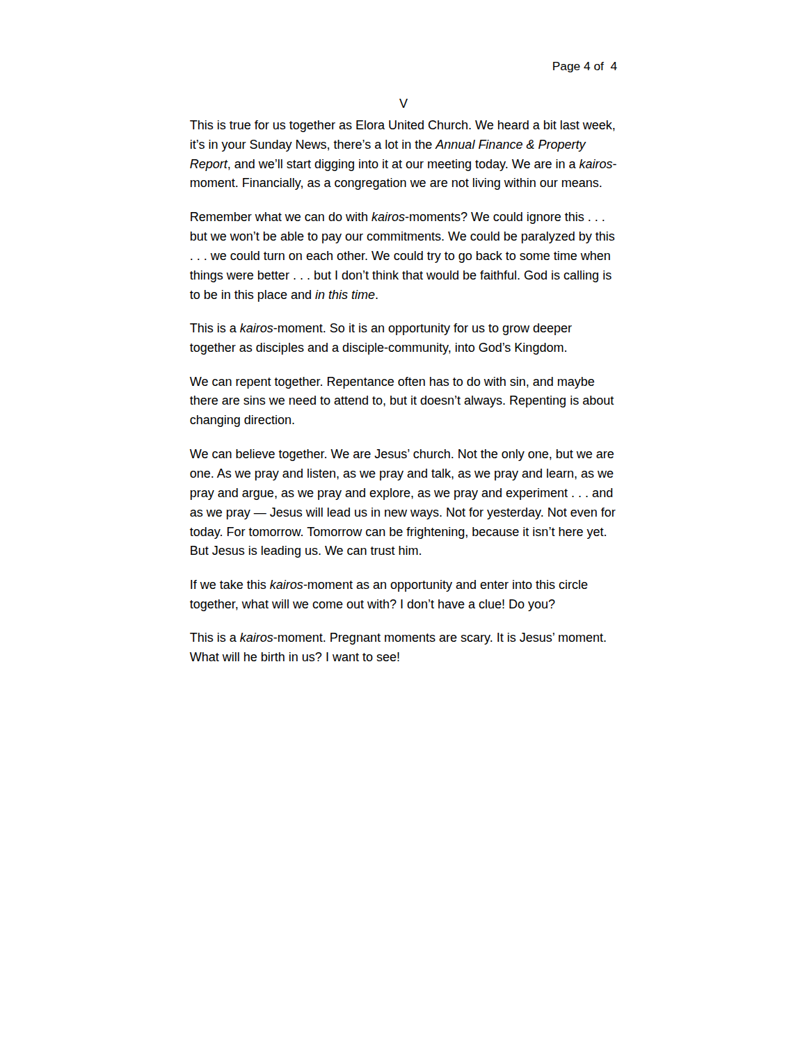Page 4 of 4
V
This is true for us together as Elora United Church. We heard a bit last week, it’s in your Sunday News, there’s a lot in the Annual Finance & Property Report, and we’ll start digging into it at our meeting today. We are in a kairos-moment. Financially, as a congregation we are not living within our means.
Remember what we can do with kairos-moments? We could ignore this . . . but we won’t be able to pay our commitments. We could be paralyzed by this . . . we could turn on each other. We could try to go back to some time when things were better . . . but I don’t think that would be faithful. God is calling is to be in this place and in this time.
This is a kairos-moment. So it is an opportunity for us to grow deeper together as disciples and a disciple-community, into God’s Kingdom.
We can repent together. Repentance often has to do with sin, and maybe there are sins we need to attend to, but it doesn’t always. Repenting is about changing direction.
We can believe together. We are Jesus’ church. Not the only one, but we are one. As we pray and listen, as we pray and talk, as we pray and learn, as we pray and argue, as we pray and explore, as we pray and experiment . . . and as we pray — Jesus will lead us in new ways. Not for yesterday. Not even for today. For tomorrow. Tomorrow can be frightening, because it isn’t here yet. But Jesus is leading us. We can trust him.
If we take this kairos-moment as an opportunity and enter into this circle together, what will we come out with? I don’t have a clue! Do you?
This is a kairos-moment. Pregnant moments are scary. It is Jesus’ moment. What will he birth in us? I want to see!